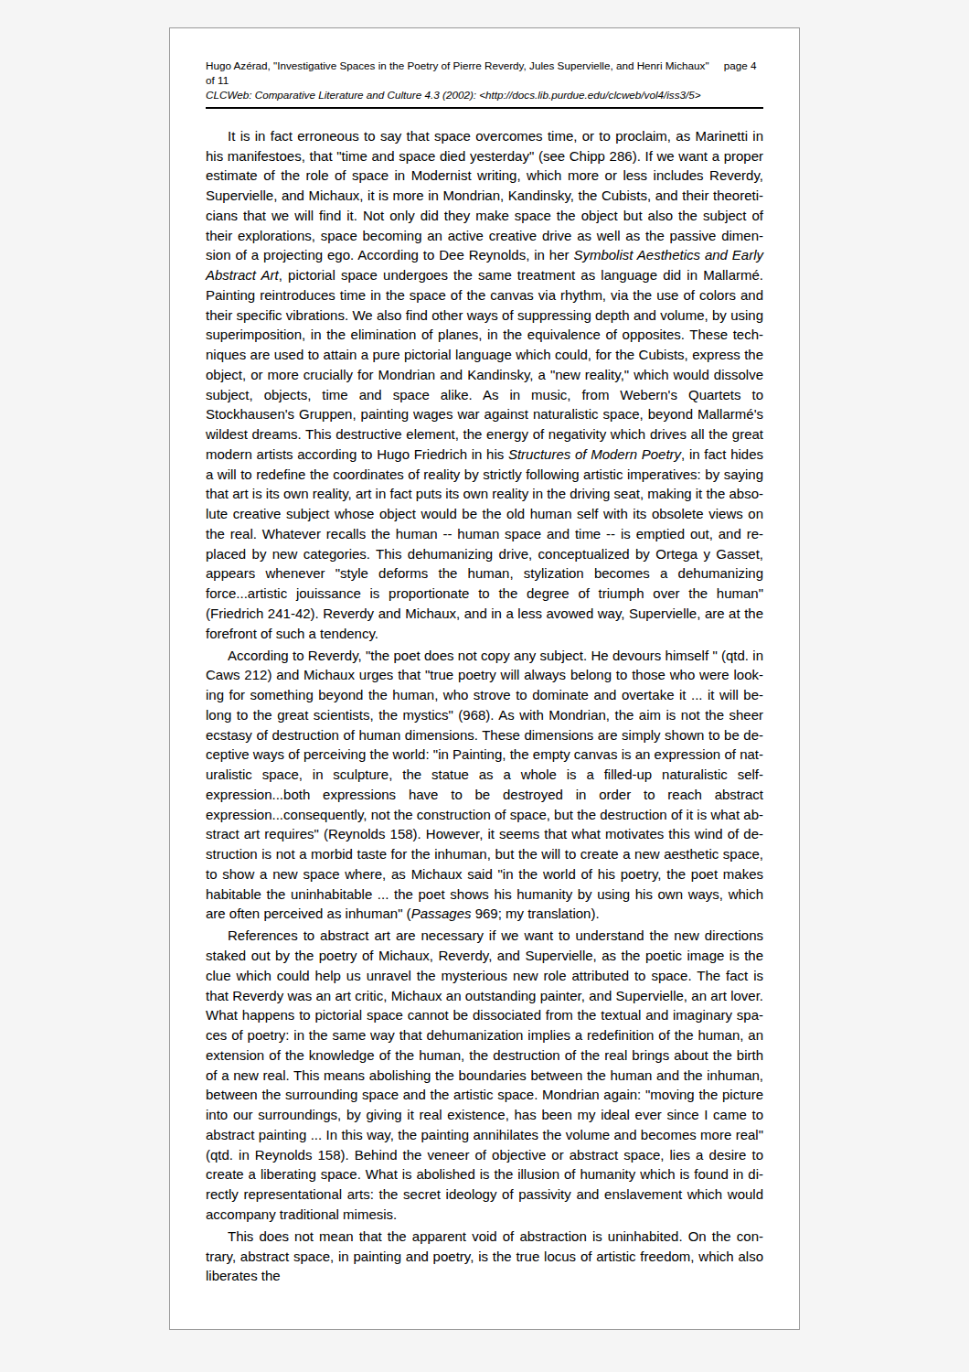Hugo Azérad, "Investigative Spaces in the Poetry of Pierre Reverdy, Jules Supervielle, and Henri Michaux" page 4 of 11
CLCWeb: Comparative Literature and Culture 4.3 (2002): <http://docs.lib.purdue.edu/clcweb/vol4/iss3/5>
It is in fact erroneous to say that space overcomes time, or to proclaim, as Marinetti in his manifestoes, that "time and space died yesterday" (see Chipp 286). If we want a proper estimate of the role of space in Modernist writing, which more or less includes Reverdy, Supervielle, and Michaux, it is more in Mondrian, Kandinsky, the Cubists, and their theoreticians that we will find it. Not only did they make space the object but also the subject of their explorations, space becoming an active creative drive as well as the passive dimension of a projecting ego. According to Dee Reynolds, in her Symbolist Aesthetics and Early Abstract Art, pictorial space undergoes the same treatment as language did in Mallarmé. Painting reintroduces time in the space of the canvas via rhythm, via the use of colors and their specific vibrations. We also find other ways of suppressing depth and volume, by using superimposition, in the elimination of planes, in the equivalence of opposites. These techniques are used to attain a pure pictorial language which could, for the Cubists, express the object, or more crucially for Mondrian and Kandinsky, a "new reality," which would dissolve subject, objects, time and space alike. As in music, from Webern's Quartets to Stockhausen's Gruppen, painting wages war against naturalistic space, beyond Mallarmé's wildest dreams. This destructive element, the energy of negativity which drives all the great modern artists according to Hugo Friedrich in his Structures of Modern Poetry, in fact hides a will to redefine the coordinates of reality by strictly following artistic imperatives: by saying that art is its own reality, art in fact puts its own reality in the driving seat, making it the absolute creative subject whose object would be the old human self with its obsolete views on the real. Whatever recalls the human -- human space and time -- is emptied out, and replaced by new categories. This dehumanizing drive, conceptualized by Ortega y Gasset, appears whenever "style deforms the human, stylization becomes a dehumanizing force...artistic jouissance is proportionate to the degree of triumph over the human" (Friedrich 241-42). Reverdy and Michaux, and in a less avowed way, Supervielle, are at the forefront of such a tendency.
According to Reverdy, "the poet does not copy any subject. He devours himself " (qtd. in Caws 212) and Michaux urges that "true poetry will always belong to those who were looking for something beyond the human, who strove to dominate and overtake it ... it will belong to the great scientists, the mystics" (968). As with Mondrian, the aim is not the sheer ecstasy of destruction of human dimensions. These dimensions are simply shown to be deceptive ways of perceiving the world: "in Painting, the empty canvas is an expression of naturalistic space, in sculpture, the statue as a whole is a filled-up naturalistic self-expression...both expressions have to be destroyed in order to reach abstract expression...consequently, not the construction of space, but the destruction of it is what abstract art requires" (Reynolds 158). However, it seems that what motivates this wind of destruction is not a morbid taste for the inhuman, but the will to create a new aesthetic space, to show a new space where, as Michaux said "in the world of his poetry, the poet makes habitable the uninhabitable ... the poet shows his humanity by using his own ways, which are often perceived as inhuman" (Passages 969; my translation).
References to abstract art are necessary if we want to understand the new directions staked out by the poetry of Michaux, Reverdy, and Supervielle, as the poetic image is the clue which could help us unravel the mysterious new role attributed to space. The fact is that Reverdy was an art critic, Michaux an outstanding painter, and Supervielle, an art lover. What happens to pictorial space cannot be dissociated from the textual and imaginary spaces of poetry: in the same way that dehumanization implies a redefinition of the human, an extension of the knowledge of the human, the destruction of the real brings about the birth of a new real. This means abolishing the boundaries between the human and the inhuman, between the surrounding space and the artistic space. Mondrian again: "moving the picture into our surroundings, by giving it real existence, has been my ideal ever since I came to abstract painting ... In this way, the painting annihilates the volume and becomes more real" (qtd. in Reynolds 158). Behind the veneer of objective or abstract space, lies a desire to create a liberating space. What is abolished is the illusion of humanity which is found in directly representational arts: the secret ideology of passivity and enslavement which would accompany traditional mimesis.
This does not mean that the apparent void of abstraction is uninhabited. On the contrary, abstract space, in painting and poetry, is the true locus of artistic freedom, which also liberates the